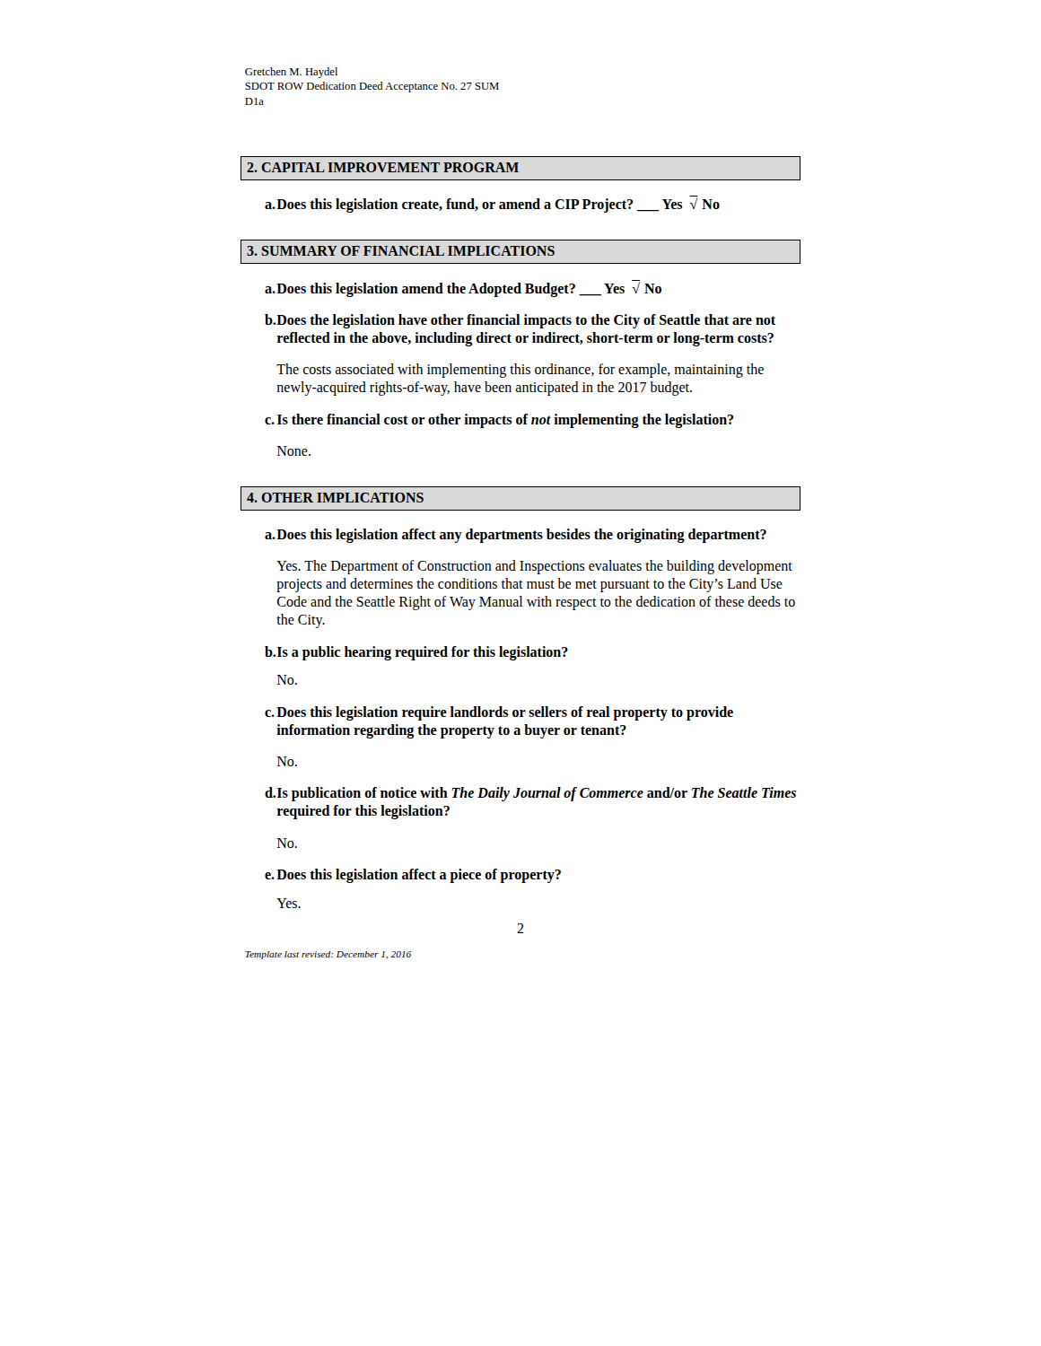Gretchen M. Haydel
SDOT ROW Dedication Deed Acceptance No. 27 SUM
D1a
2. CAPITAL IMPROVEMENT PROGRAM
a.
Does this legislation create, fund, or amend a CIP Project? ___ Yes √ No
3. SUMMARY OF FINANCIAL IMPLICATIONS
a.
Does this legislation amend the Adopted Budget? ___ Yes √ No
b.
Does the legislation have other financial impacts to the City of Seattle that are not reflected in the above, including direct or indirect, short-term or long-term costs?
The costs associated with implementing this ordinance, for example, maintaining the newly-acquired rights-of-way, have been anticipated in the 2017 budget.
c.
Is there financial cost or other impacts of not implementing the legislation?
None.
4. OTHER IMPLICATIONS
a.
Does this legislation affect any departments besides the originating department?
Yes. The Department of Construction and Inspections evaluates the building development projects and determines the conditions that must be met pursuant to the City’s Land Use Code and the Seattle Right of Way Manual with respect to the dedication of these deeds to the City.
b.
Is a public hearing required for this legislation?
No.
c.
Does this legislation require landlords or sellers of real property to provide information regarding the property to a buyer or tenant?
No.
d.
Is publication of notice with The Daily Journal of Commerce and/or The Seattle Times required for this legislation?
No.
e.
Does this legislation affect a piece of property?
Yes.
2
Template last revised: December 1, 2016